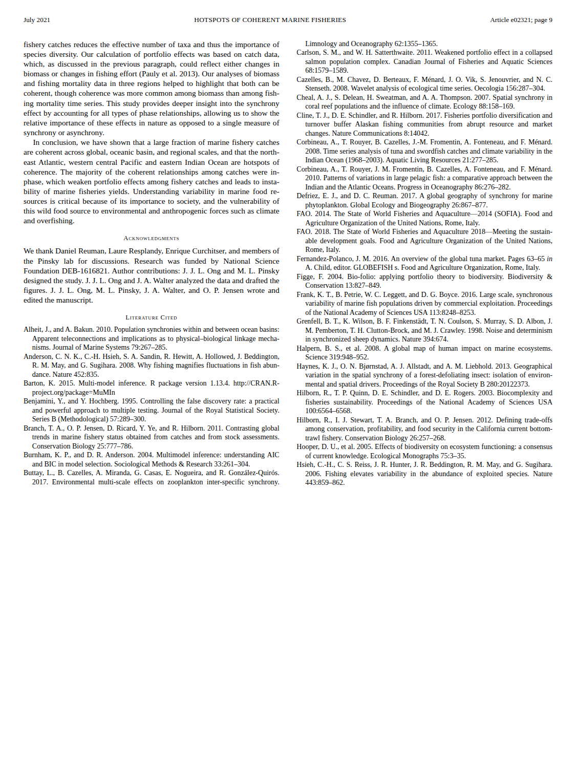July 2021 HOTSPOTS OF COHERENT MARINE FISHERIES Article e02321; page 9
fishery catches reduces the effective number of taxa and thus the importance of species diversity. Our calculation of portfolio effects was based on catch data, which, as discussed in the previous paragraph, could reflect either changes in biomass or changes in fishing effort (Pauly et al. 2013). Our analyses of biomass and fishing mortality data in three regions helped to highlight that both can be coherent, though coherence was more common among biomass than among fishing mortality time series. This study provides deeper insight into the synchrony effect by accounting for all types of phase relationships, allowing us to show the relative importance of these effects in nature as opposed to a single measure of synchrony or asynchrony.
In conclusion, we have shown that a large fraction of marine fishery catches are coherent across global, oceanic basin, and regional scales, and that the northeast Atlantic, western central Pacific and eastern Indian Ocean are hotspots of coherence. The majority of the coherent relationships among catches were in-phase, which weaken portfolio effects among fishery catches and leads to instability of marine fisheries yields. Understanding variability in marine food resources is critical because of its importance to society, and the vulnerability of this wild food source to environmental and anthropogenic forces such as climate and overfishing.
Acknowledgments
We thank Daniel Reuman, Laure Resplandy, Enrique Curchitser, and members of the Pinsky lab for discussions. Research was funded by National Science Foundation DEB-1616821. Author contributions: J. J. L. Ong and M. L. Pinsky designed the study. J. J. L. Ong and J. A. Walter analyzed the data and drafted the figures. J. J. L. Ong, M. L. Pinsky, J. A. Walter, and O. P. Jensen wrote and edited the manuscript.
Literature Cited
Alheit, J., and A. Bakun. 2010. Population synchronies within and between ocean basins: Apparent teleconnections and implications as to physical–biological linkage mechanisms. Journal of Marine Systems 79:267–285.
Anderson, C. N. K., C.-H. Hsieh, S. A. Sandin, R. Hewitt, A. Hollowed, J. Beddington, R. M. May, and G. Sugihara. 2008. Why fishing magnifies fluctuations in fish abundance. Nature 452:835.
Barton, K. 2015. Multi-model inference. R package version 1.13.4. http://CRAN.R-project.org/package=MuMIn
Benjamini, Y., and Y. Hochberg. 1995. Controlling the false discovery rate: a practical and powerful approach to multiple testing. Journal of the Royal Statistical Society. Series B (Methodological) 57:289–300.
Branch, T. A., O. P. Jensen, D. Ricard, Y. Ye, and R. Hilborn. 2011. Contrasting global trends in marine fishery status obtained from catches and from stock assessments. Conservation Biology 25:777–786.
Burnham, K. P., and D. R. Anderson. 2004. Multimodel inference: understanding AIC and BIC in model selection. Sociological Methods & Research 33:261–304.
Buttay, L., B. Cazelles, A. Miranda, G. Casas, E. Nogueira, and R. González-Quirós. 2017. Environmental multi-scale effects on zooplankton inter-specific synchrony. Limnology and Oceanography 62:1355–1365.
Carlson, S. M., and W. H. Satterthwaite. 2011. Weakened portfolio effect in a collapsed salmon population complex. Canadian Journal of Fisheries and Aquatic Sciences 68:1579–1589.
Cazelles, B., M. Chavez, D. Berteaux, F. Ménard, J. O. Vik, S. Jenouvrier, and N. C. Stenseth. 2008. Wavelet analysis of ecological time series. Oecologia 156:287–304.
Cheal, A. J., S. Delean, H. Sweatman, and A. A. Thompson. 2007. Spatial synchrony in coral reef populations and the influence of climate. Ecology 88:158–169.
Cline, T. J., D. E. Schindler, and R. Hilborn. 2017. Fisheries portfolio diversification and turnover buffer Alaskan fishing communities from abrupt resource and market changes. Nature Communications 8:14042.
Corbineau, A., T. Rouyer, B. Cazelles, J.-M. Fromentin, A. Fonteneau, and F. Ménard. 2008. Time series analysis of tuna and swordfish catches and climate variability in the Indian Ocean (1968–2003). Aquatic Living Resources 21:277–285.
Corbineau, A., T. Rouyer, J. M. Fromentin, B. Cazelles, A. Fonteneau, and F. Ménard. 2010. Patterns of variations in large pelagic fish: a comparative approach between the Indian and the Atlantic Oceans. Progress in Oceanography 86:276–282.
Defriez, E. J., and D. C. Reuman. 2017. A global geography of synchrony for marine phytoplankton. Global Ecology and Biogeography 26:867–877.
FAO. 2014. The State of World Fisheries and Aquaculture—2014 (SOFIA). Food and Agriculture Organization of the United Nations, Rome, Italy.
FAO. 2018. The State of World Fisheries and Aquaculture 2018—Meeting the sustainable development goals. Food and Agriculture Organization of the United Nations, Rome, Italy.
Fernandez-Polanco, J. M. 2016. An overview of the global tuna market. Pages 63–65 in A. Child, editor. GLOBEFISH s. Food and Agriculture Organization, Rome, Italy.
Figge, F. 2004. Bio-folio: applying portfolio theory to biodiversity. Biodiversity & Conservation 13:827–849.
Frank, K. T., B. Petrie, W. C. Leggett, and D. G. Boyce. 2016. Large scale, synchronous variability of marine fish populations driven by commercial exploitation. Proceedings of the National Academy of Sciences USA 113:8248–8253.
Grenfell, B. T., K. Wilson, B. F. Finkenstädt, T. N. Coulson, S. Murray, S. D. Albon, J. M. Pemberton, T. H. Clutton-Brock, and M. J. Crawley. 1998. Noise and determinism in synchronized sheep dynamics. Nature 394:674.
Halpern, B. S., et al. 2008. A global map of human impact on marine ecosystems. Science 319:948–952.
Haynes, K. J., O. N. Bjørnstad, A. J. Allstadt, and A. M. Liebhold. 2013. Geographical variation in the spatial synchrony of a forest-defoliating insect: isolation of environmental and spatial drivers. Proceedings of the Royal Society B 280:20122373.
Hilborn, R., T. P. Quinn, D. E. Schindler, and D. E. Rogers. 2003. Biocomplexity and fisheries sustainability. Proceedings of the National Academy of Sciences USA 100:6564–6568.
Hilborn, R., I. J. Stewart, T. A. Branch, and O. P. Jensen. 2012. Defining trade-offs among conservation, profitability, and food security in the California current bottom-trawl fishery. Conservation Biology 26:257–268.
Hooper, D. U., et al. 2005. Effects of biodiversity on ecosystem functioning: a consensus of current knowledge. Ecological Monographs 75:3–35.
Hsieh, C.-H., C. S. Reiss, J. R. Hunter, J. R. Beddington, R. M. May, and G. Sugihara. 2006. Fishing elevates variability in the abundance of exploited species. Nature 443:859–862.